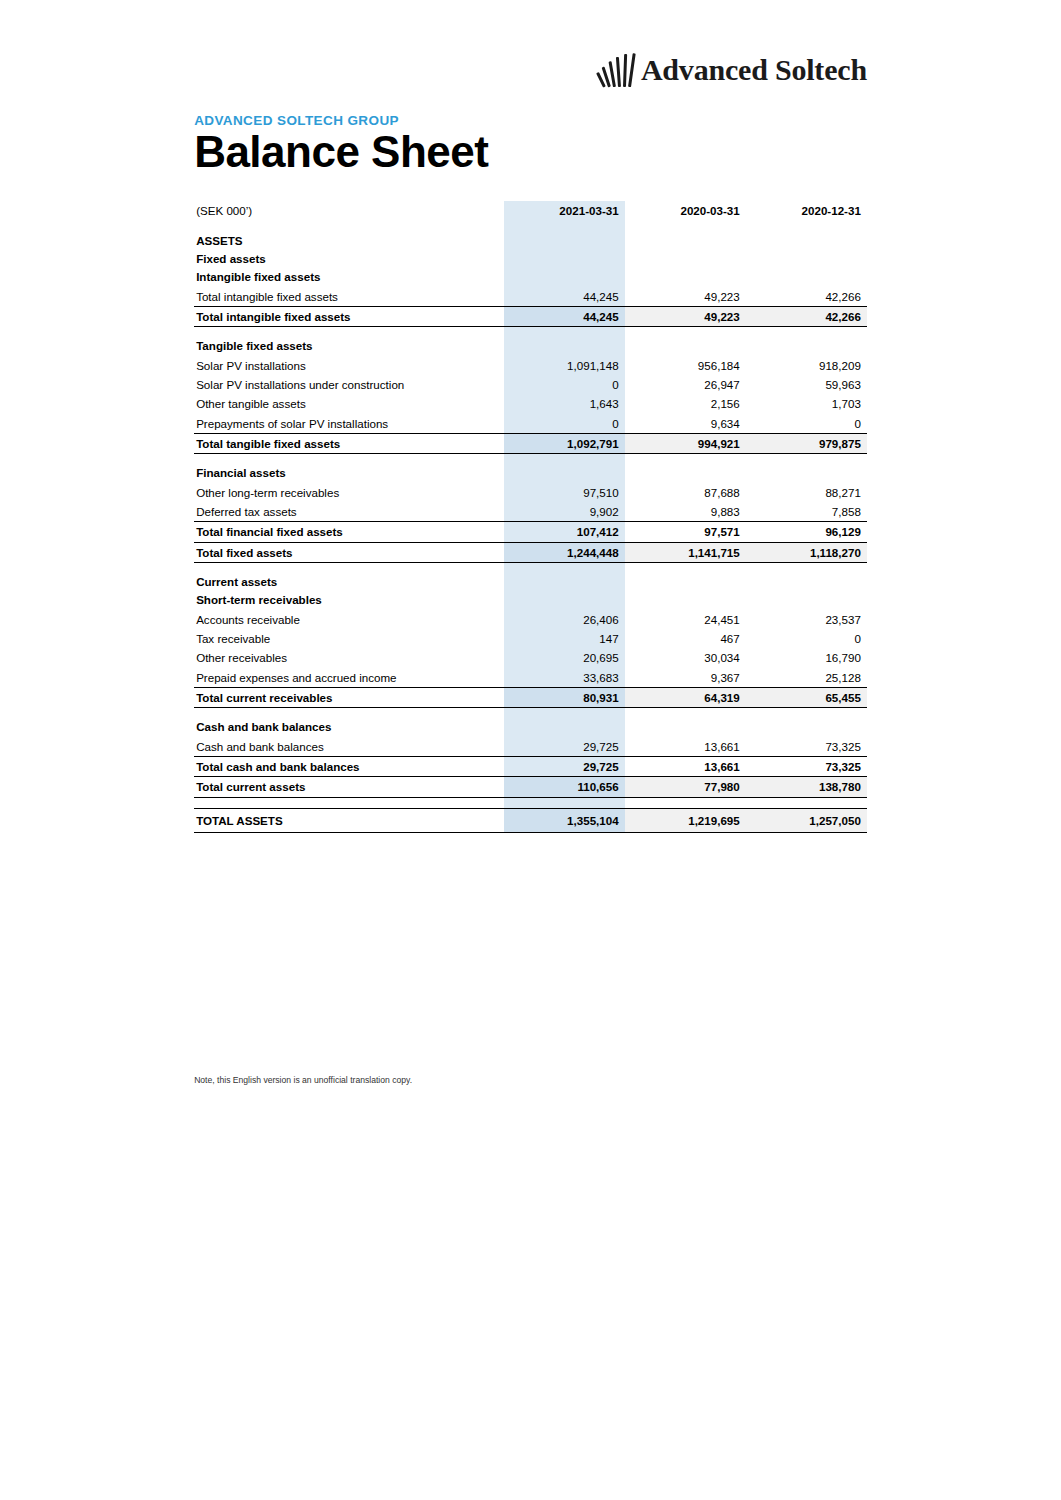Advanced Soltech
ADVANCED SOLTECH GROUP
Balance Sheet
| (SEK 000’) | 2021-03-31 | 2020-03-31 | 2020-12-31 |
| ASSETS | | | |
| Fixed assets | | | |
| Intangible fixed assets | | | |
| Total intangible fixed assets | 44,245 | 49,223 | 42,266 |
| Total intangible fixed assets | 44,245 | 49,223 | 42,266 |
| Tangible fixed assets | | | |
| Solar PV installations | 1,091,148 | 956,184 | 918,209 |
| Solar PV installations under construction | 0 | 26,947 | 59,963 |
| Other tangible assets | 1,643 | 2,156 | 1,703 |
| Prepayments of solar PV installations | 0 | 9,634 | 0 |
| Total tangible fixed assets | 1,092,791 | 994,921 | 979,875 |
| Financial assets | | | |
| Other long-term receivables | 97,510 | 87,688 | 88,271 |
| Deferred tax assets | 9,902 | 9,883 | 7,858 |
| Total financial fixed assets | 107,412 | 97,571 | 96,129 |
| Total fixed assets | 1,244,448 | 1,141,715 | 1,118,270 |
| Current assets | | | |
| Short-term receivables | | | |
| Accounts receivable | 26,406 | 24,451 | 23,537 |
| Tax receivable | 147 | 467 | 0 |
| Other receivables | 20,695 | 30,034 | 16,790 |
| Prepaid expenses and accrued income | 33,683 | 9,367 | 25,128 |
| Total current receivables | 80,931 | 64,319 | 65,455 |
| Cash and bank balances | | | |
| Cash and bank balances | 29,725 | 13,661 | 73,325 |
| Total cash and bank balances | 29,725 | 13,661 | 73,325 |
| Total current assets | 110,656 | 77,980 | 138,780 |
| TOTAL ASSETS | 1,355,104 | 1,219,695 | 1,257,050 |
Note, this English version is an unofficial translation copy.